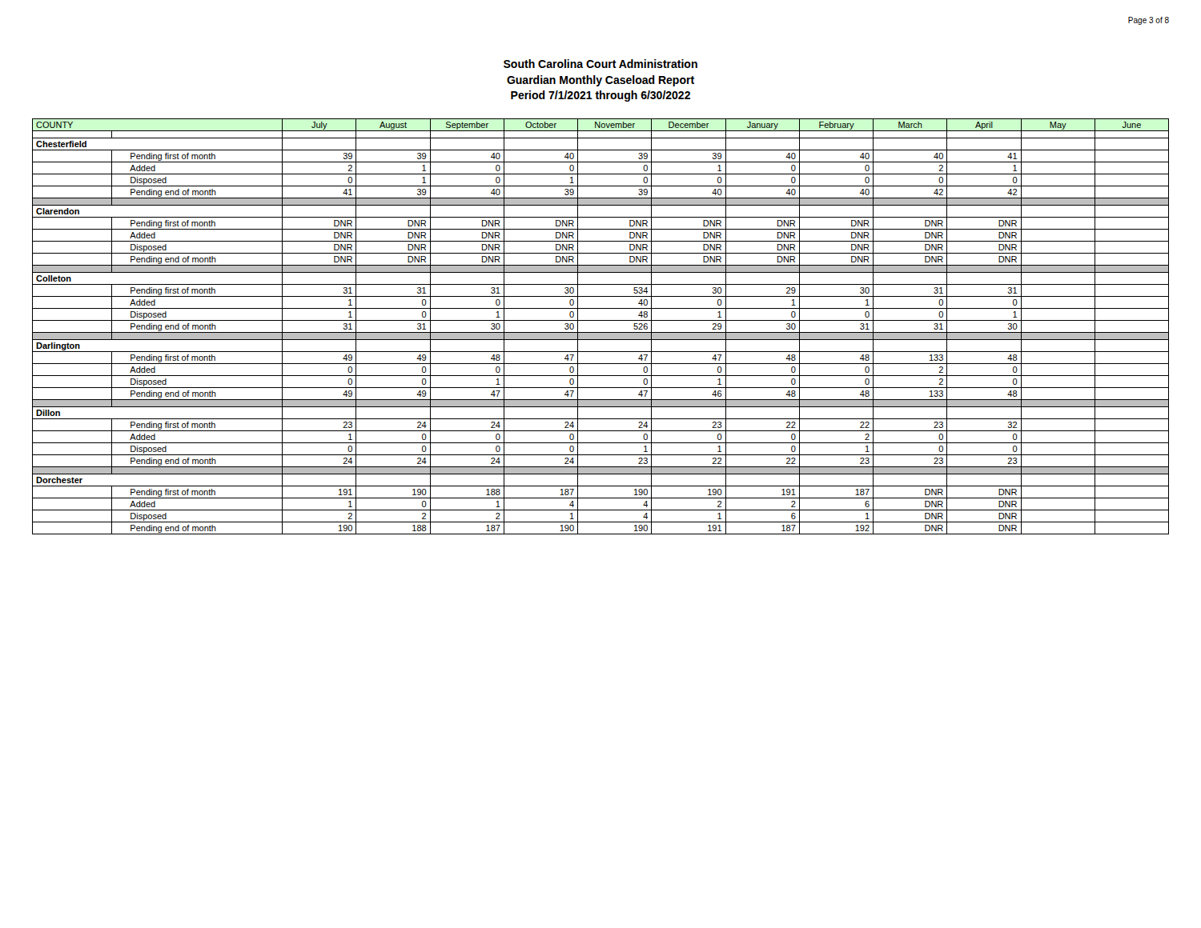Page 3 of 8
South Carolina Court Administration
Guardian Monthly Caseload Report
Period 7/1/2021 through 6/30/2022
| COUNTY | July | August | September | October | November | December | January | February | March | April | May | June |
| --- | --- | --- | --- | --- | --- | --- | --- | --- | --- | --- | --- | --- |
| Chesterfield | | | | | | | | | | | | |
| | Pending first of month | 39 | 39 | 40 | 40 | 39 | 39 | 40 | 40 | 40 | 41 | | |
| | Added | 2 | 1 | 0 | 0 | 0 | 1 | 0 | 0 | 2 | 1 | | |
| | Disposed | 0 | 1 | 0 | 1 | 0 | 0 | 0 | 0 | 0 | 0 | | |
| | Pending end of month | 41 | 39 | 40 | 39 | 39 | 40 | 40 | 40 | 42 | 42 | | |
| Clarendon | | | | | | | | | | | | |
| | Pending first of month | DNR | DNR | DNR | DNR | DNR | DNR | DNR | DNR | DNR | DNR | | |
| | Added | DNR | DNR | DNR | DNR | DNR | DNR | DNR | DNR | DNR | DNR | | |
| | Disposed | DNR | DNR | DNR | DNR | DNR | DNR | DNR | DNR | DNR | DNR | | |
| | Pending end of month | DNR | DNR | DNR | DNR | DNR | DNR | DNR | DNR | DNR | DNR | | |
| Colleton | | | | | | | | | | | | |
| | Pending first of month | 31 | 31 | 31 | 30 | 534 | 30 | 29 | 30 | 31 | 31 | | |
| | Added | 1 | 0 | 0 | 0 | 40 | 0 | 1 | 1 | 0 | 0 | | |
| | Disposed | 1 | 0 | 1 | 0 | 48 | 1 | 0 | 0 | 0 | 1 | | |
| | Pending end of month | 31 | 31 | 30 | 30 | 526 | 29 | 30 | 31 | 31 | 30 | | |
| Darlington | | | | | | | | | | | | |
| | Pending first of month | 49 | 49 | 48 | 47 | 47 | 47 | 48 | 48 | 133 | 48 | | |
| | Added | 0 | 0 | 0 | 0 | 0 | 0 | 0 | 0 | 2 | 0 | | |
| | Disposed | 0 | 0 | 1 | 0 | 0 | 1 | 0 | 0 | 2 | 0 | | |
| | Pending end of month | 49 | 49 | 47 | 47 | 47 | 46 | 48 | 48 | 133 | 48 | | |
| Dillon | | | | | | | | | | | | |
| | Pending first of month | 23 | 24 | 24 | 24 | 24 | 23 | 22 | 22 | 23 | 32 | | |
| | Added | 1 | 0 | 0 | 0 | 0 | 0 | 0 | 2 | 0 | 0 | | |
| | Disposed | 0 | 0 | 0 | 0 | 1 | 1 | 0 | 1 | 0 | 0 | | |
| | Pending end of month | 24 | 24 | 24 | 24 | 23 | 22 | 22 | 23 | 23 | 23 | | |
| Dorchester | | | | | | | | | | | | |
| | Pending first of month | 191 | 190 | 188 | 187 | 190 | 190 | 191 | 187 | DNR | DNR | | |
| | Added | 1 | 0 | 1 | 4 | 4 | 2 | 2 | 6 | DNR | DNR | | |
| | Disposed | 2 | 2 | 2 | 1 | 4 | 1 | 6 | 1 | DNR | DNR | | |
| | Pending end of month | 190 | 188 | 187 | 190 | 190 | 191 | 187 | 192 | DNR | DNR | | |